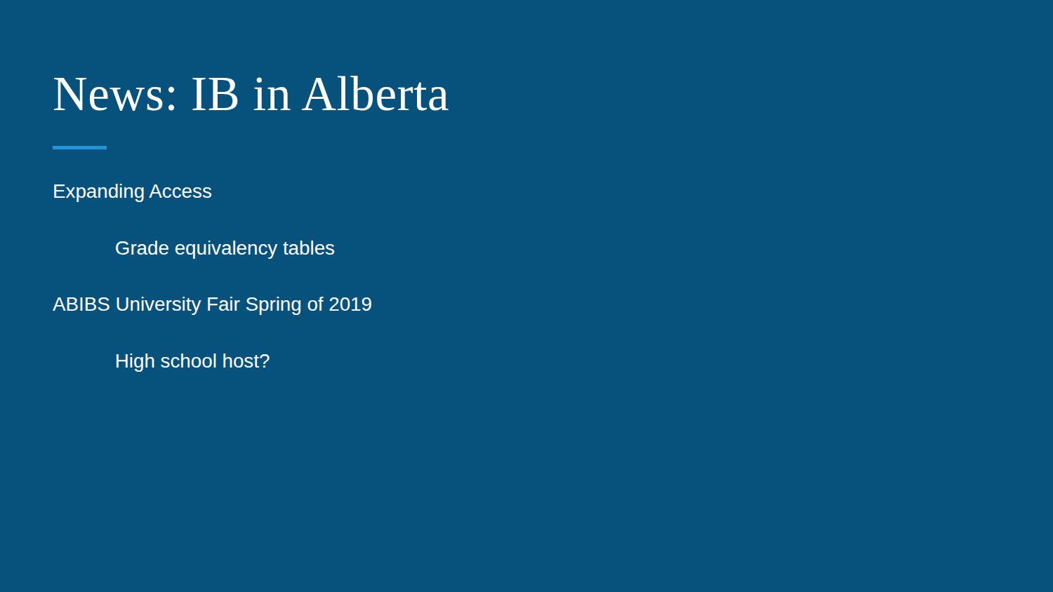News: IB in Alberta
Expanding Access
Grade equivalency tables
ABIBS University Fair Spring of 2019
High school host?